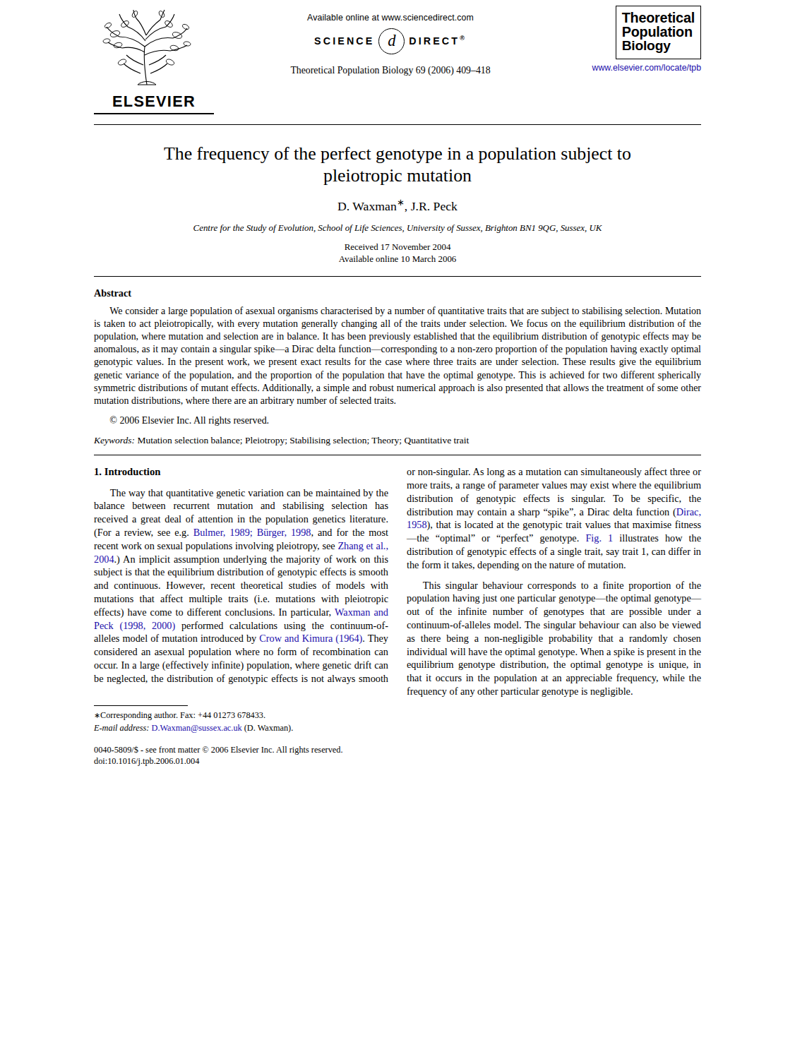ELSEVIER
Available online at www.sciencedirect.com
SCIENCE d DIRECT®
Theoretical Population Biology 69 (2006) 409–418
Theoretical
Population
Biology
www.elsevier.com/locate/tpb
The frequency of the perfect genotype in a population subject to
pleiotropic mutation
D. Waxman∗, J.R. Peck
Centre for the Study of Evolution, School of Life Sciences, University of Sussex, Brighton BN1 9QG, Sussex, UK
Received 17 November 2004
Available online 10 March 2006
Abstract
We consider a large population of asexual organisms characterised by a number of quantitative traits that are subject to stabilising selection. Mutation is taken to act pleiotropically, with every mutation generally changing all of the traits under selection. We focus on the equilibrium distribution of the population, where mutation and selection are in balance. It has been previously established that the equilibrium distribution of genotypic effects may be anomalous, as it may contain a singular spike—a Dirac delta function—corresponding to a non-zero proportion of the population having exactly optimal genotypic values. In the present work, we present exact results for the case where three traits are under selection. These results give the equilibrium genetic variance of the population, and the proportion of the population that have the optimal genotype. This is achieved for two different spherically symmetric distributions of mutant effects. Additionally, a simple and robust numerical approach is also presented that allows the treatment of some other mutation distributions, where there are an arbitrary number of selected traits.
© 2006 Elsevier Inc. All rights reserved.
Keywords: Mutation selection balance; Pleiotropy; Stabilising selection; Theory; Quantitative trait
1. Introduction
The way that quantitative genetic variation can be maintained by the balance between recurrent mutation and stabilising selection has received a great deal of attention in the population genetics literature. (For a review, see e.g. Bulmer, 1989; Bürger, 1998, and for the most recent work on sexual populations involving pleiotropy, see Zhang et al., 2004.) An implicit assumption underlying the majority of work on this subject is that the equilibrium distribution of genotypic effects is smooth and continuous. However, recent theoretical studies of models with mutations that affect multiple traits (i.e. mutations with pleiotropic effects) have come to different conclusions. In particular, Waxman and Peck (1998, 2000) performed calculations using the continuum-of-alleles model of mutation introduced by Crow and Kimura (1964). They considered an asexual population where no form of recombination can occur. In a large (effectively infinite) population, where genetic drift can be neglected, the distribution of genotypic effects is not always smooth or non-singular. As long as a mutation can simultaneously affect three or more traits, a range of parameter values may exist where the equilibrium distribution of genotypic effects is singular. To be specific, the distribution may contain a sharp “spike”, a Dirac delta function (Dirac, 1958), that is located at the genotypic trait values that maximise fitness—the “optimal” or “perfect” genotype. Fig. 1 illustrates how the distribution of genotypic effects of a single trait, say trait 1, can differ in the form it takes, depending on the nature of mutation.
This singular behaviour corresponds to a finite proportion of the population having just one particular genotype—the optimal genotype—out of the infinite number of genotypes that are possible under a continuum-of-alleles model. The singular behaviour can also be viewed as there being a non-negligible probability that a randomly chosen individual will have the optimal genotype. When a spike is present in the equilibrium genotype distribution, the optimal genotype is unique, in that it occurs in the population at an appreciable frequency, while the frequency of any other particular genotype is negligible.
∗Corresponding author. Fax: +44 01273 678433.
E-mail address: D.Waxman@sussex.ac.uk (D. Waxman).
0040-5809/$ - see front matter © 2006 Elsevier Inc. All rights reserved. doi:10.1016/j.tpb.2006.01.004